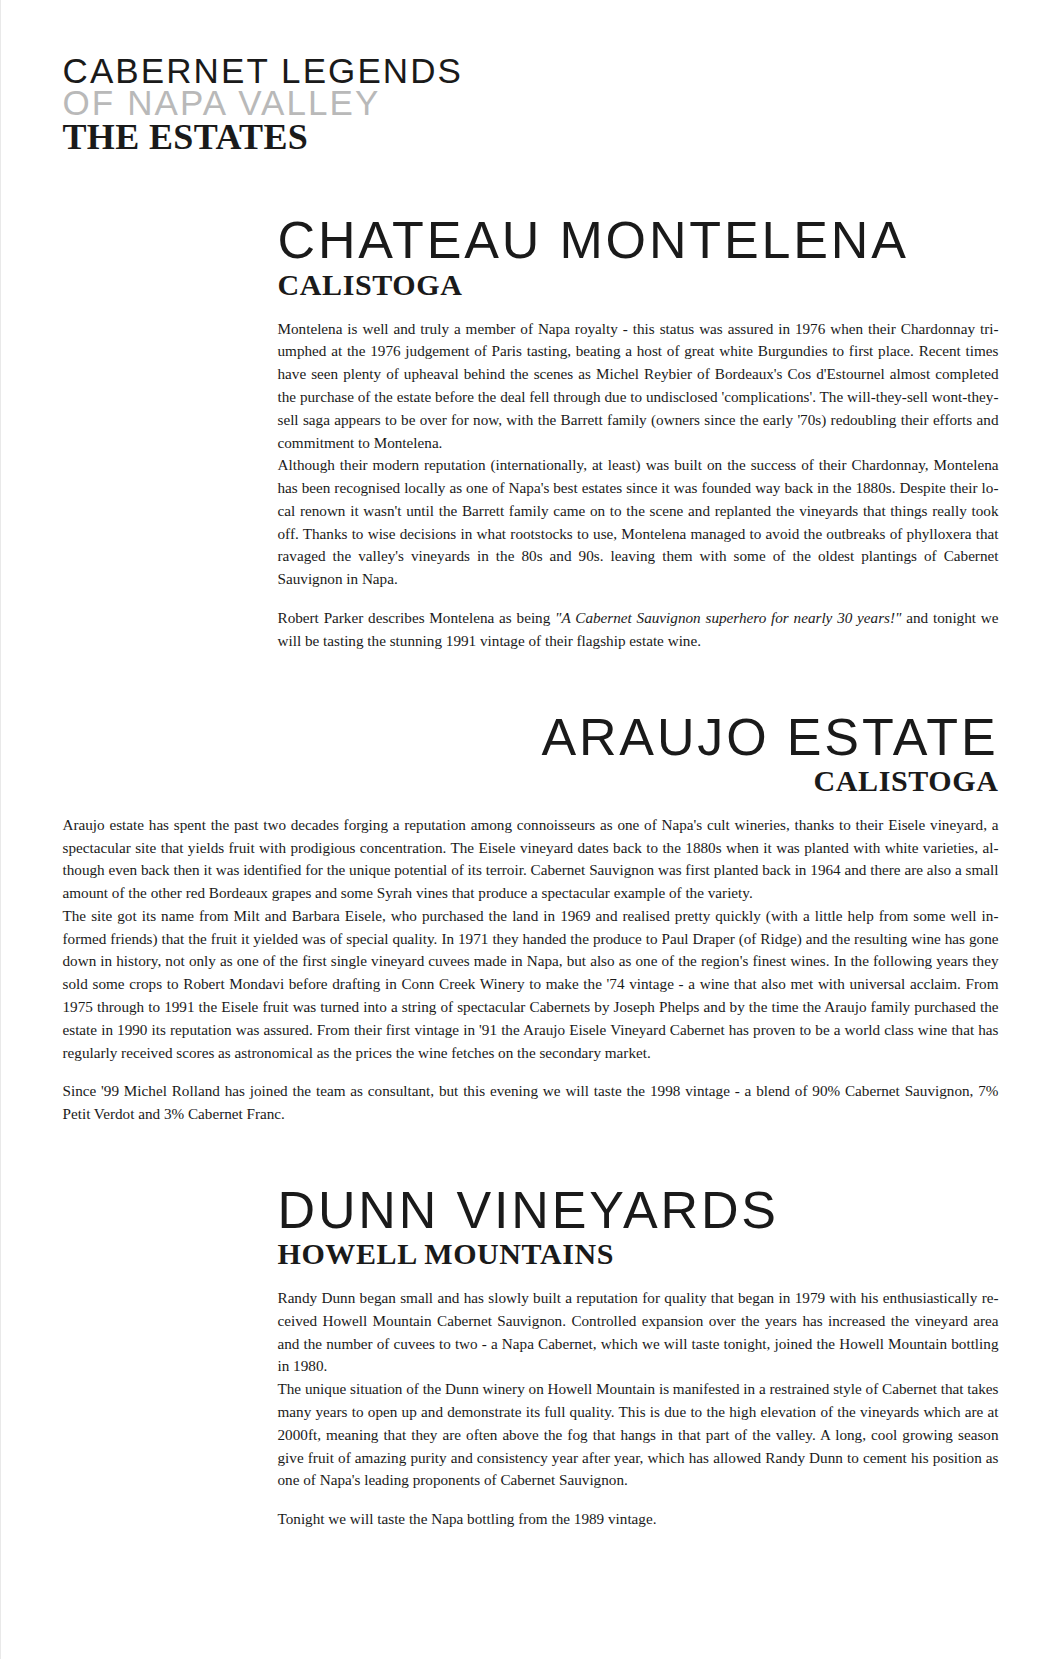Cabernet Legends of Napa Valley The Estates
Chateau Montelena
Calistoga
Montelena is well and truly a member of Napa royalty - this status was assured in 1976 when their Chardonnay triumphed at the 1976 judgement of Paris tasting, beating a host of great white Burgundies to first place. Recent times have seen plenty of upheaval behind the scenes as Michel Reybier of Bordeaux's Cos d'Estournel almost completed the purchase of the estate before the deal fell through due to undisclosed 'complications'. The will-they-sell wont-they-sell saga appears to be over for now, with the Barrett family (owners since the early '70s) redoubling their efforts and commitment to Montelena.
Although their modern reputation (internationally, at least) was built on the success of their Chardonnay, Montelena has been recognised locally as one of Napa's best estates since it was founded way back in the 1880s. Despite their local renown it wasn't until the Barrett family came on to the scene and replanted the vineyards that things really took off. Thanks to wise decisions in what rootstocks to use, Montelena managed to avoid the outbreaks of phylloxera that ravaged the valley's vineyards in the 80s and 90s. leaving them with some of the oldest plantings of Cabernet Sauvignon in Napa.
Robert Parker describes Montelena as being "A Cabernet Sauvignon superhero for nearly 30 years!" and tonight we will be tasting the stunning 1991 vintage of their flagship estate wine.
Araujo Estate
Calistoga
Araujo estate has spent the past two decades forging a reputation among connoisseurs as one of Napa's cult wineries, thanks to their Eisele vineyard, a spectacular site that yields fruit with prodigious concentration. The Eisele vineyard dates back to the 1880s when it was planted with white varieties, although even back then it was identified for the unique potential of its terroir. Cabernet Sauvignon was first planted back in 1964 and there are also a small amount of the other red Bordeaux grapes and some Syrah vines that produce a spectacular example of the variety.
The site got its name from Milt and Barbara Eisele, who purchased the land in 1969 and realised pretty quickly (with a little help from some well informed friends) that the fruit it yielded was of special quality. In 1971 they handed the produce to Paul Draper (of Ridge) and the resulting wine has gone down in history, not only as one of the first single vineyard cuvees made in Napa, but also as one of the region's finest wines. In the following years they sold some crops to Robert Mondavi before drafting in Conn Creek Winery to make the '74 vintage - a wine that also met with universal acclaim. From 1975 through to 1991 the Eisele fruit was turned into a string of spectacular Cabernets by Joseph Phelps and by the time the Araujo family purchased the estate in 1990 its reputation was assured. From their first vintage in '91 the Araujo Eisele Vineyard Cabernet has proven to be a world class wine that has regularly received scores as astronomical as the prices the wine fetches on the secondary market.
Since '99 Michel Rolland has joined the team as consultant, but this evening we will taste the 1998 vintage - a blend of 90% Cabernet Sauvignon, 7% Petit Verdot and 3% Cabernet Franc.
Dunn Vineyards
Howell Mountains
Randy Dunn began small and has slowly built a reputation for quality that began in 1979 with his enthusiastically received Howell Mountain Cabernet Sauvignon. Controlled expansion over the years has increased the vineyard area and the number of cuvees to two - a Napa Cabernet, which we will taste tonight, joined the Howell Mountain bottling in 1980.
The unique situation of the Dunn winery on Howell Mountain is manifested in a restrained style of Cabernet that takes many years to open up and demonstrate its full quality. This is due to the high elevation of the vineyards which are at 2000ft, meaning that they are often above the fog that hangs in that part of the valley. A long, cool growing season give fruit of amazing purity and consistency year after year, which has allowed Randy Dunn to cement his position as one of Napa's leading proponents of Cabernet Sauvignon.
Tonight we will taste the Napa bottling from the 1989 vintage.